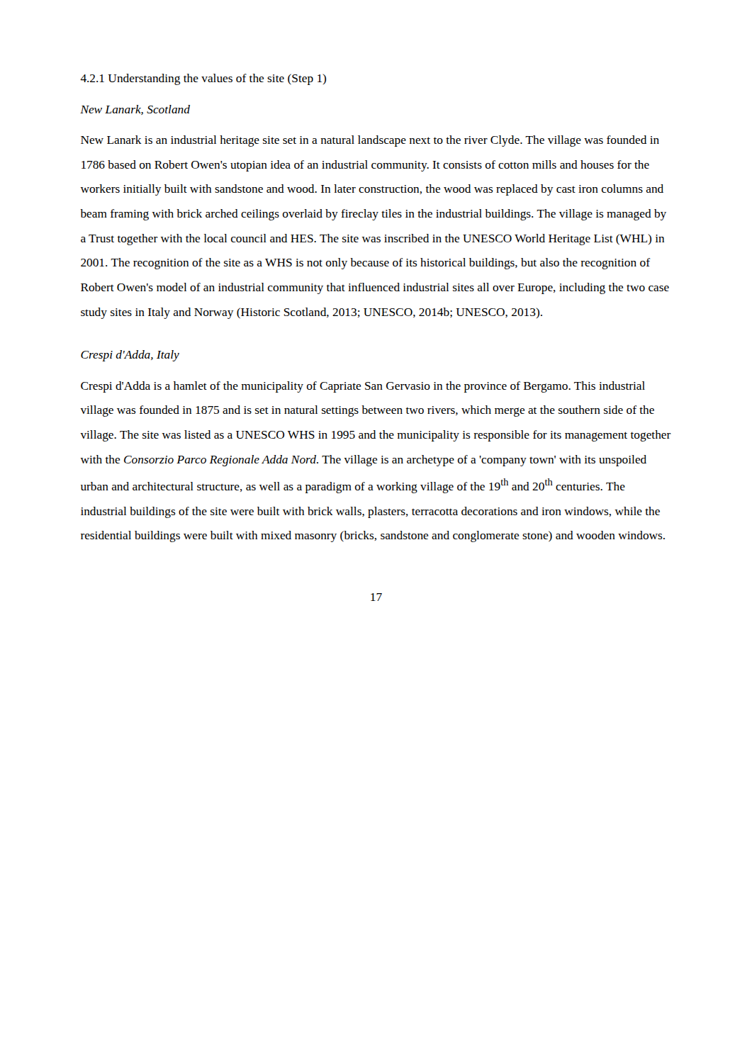4.2.1 Understanding the values of the site (Step 1)
New Lanark, Scotland
New Lanark is an industrial heritage site set in a natural landscape next to the river Clyde. The village was founded in 1786 based on Robert Owen's utopian idea of an industrial community. It consists of cotton mills and houses for the workers initially built with sandstone and wood. In later construction, the wood was replaced by cast iron columns and beam framing with brick arched ceilings overlaid by fireclay tiles in the industrial buildings. The village is managed by a Trust together with the local council and HES. The site was inscribed in the UNESCO World Heritage List (WHL) in 2001. The recognition of the site as a WHS is not only because of its historical buildings, but also the recognition of Robert Owen's model of an industrial community that influenced industrial sites all over Europe, including the two case study sites in Italy and Norway (Historic Scotland, 2013; UNESCO, 2014b; UNESCO, 2013).
Crespi d'Adda, Italy
Crespi d'Adda is a hamlet of the municipality of Capriate San Gervasio in the province of Bergamo. This industrial village was founded in 1875 and is set in natural settings between two rivers, which merge at the southern side of the village. The site was listed as a UNESCO WHS in 1995 and the municipality is responsible for its management together with the Consorzio Parco Regionale Adda Nord. The village is an archetype of a 'company town' with its unspoiled urban and architectural structure, as well as a paradigm of a working village of the 19th and 20th centuries. The industrial buildings of the site were built with brick walls, plasters, terracotta decorations and iron windows, while the residential buildings were built with mixed masonry (bricks, sandstone and conglomerate stone) and wooden windows.
17